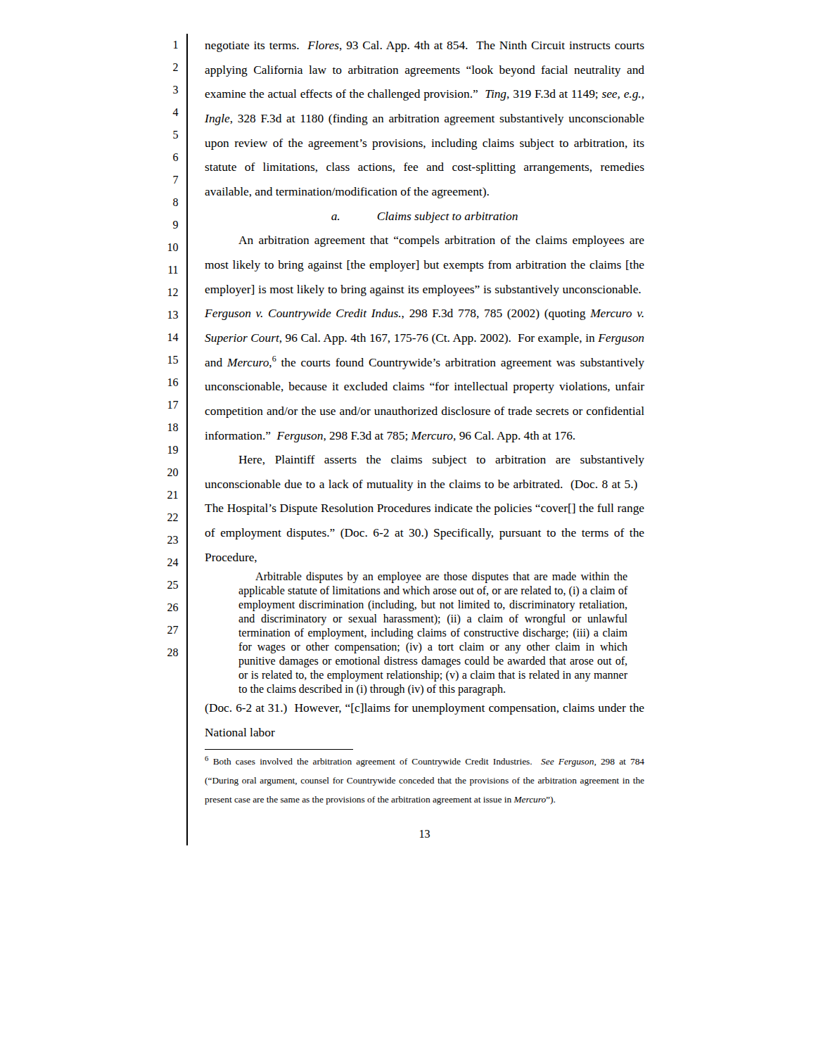1
2
3
4
5
6
7
8
9
10
11
12
13
14
15
16
17
18
19
20
21
22
23
24
25
26
27
28
negotiate its terms. Flores, 93 Cal. App. 4th at 854. The Ninth Circuit instructs courts applying California law to arbitration agreements “look beyond facial neutrality and examine the actual effects of the challenged provision.” Ting, 319 F.3d at 1149; see, e.g., Ingle, 328 F.3d at 1180 (finding an arbitration agreement substantively unconscionable upon review of the agreement’s provisions, including claims subject to arbitration, its statute of limitations, class actions, fee and cost-splitting arrangements, remedies available, and termination/modification of the agreement).
a.   Claims subject to arbitration
An arbitration agreement that “compels arbitration of the claims employees are most likely to bring against [the employer] but exempts from arbitration the claims [the employer] is most likely to bring against its employees” is substantively unconscionable. Ferguson v. Countrywide Credit Indus., 298 F.3d 778, 785 (2002) (quoting Mercuro v. Superior Court, 96 Cal. App. 4th 167, 175-76 (Ct. App. 2002). For example, in Ferguson and Mercuro,6 the courts found Countrywide’s arbitration agreement was substantively unconscionable, because it excluded claims “for intellectual property violations, unfair competition and/or the use and/or unauthorized disclosure of trade secrets or confidential information.” Ferguson, 298 F.3d at 785; Mercuro, 96 Cal. App. 4th at 176.
Here, Plaintiff asserts the claims subject to arbitration are substantively unconscionable due to a lack of mutuality in the claims to be arbitrated. (Doc. 8 at 5.) The Hospital’s Dispute Resolution Procedures indicate the policies “cover[] the full range of employment disputes.” (Doc. 6-2 at 30.) Specifically, pursuant to the terms of the Procedure,
Arbitrable disputes by an employee are those disputes that are made within the applicable statute of limitations and which arose out of, or are related to, (i) a claim of employment discrimination (including, but not limited to, discriminatory retaliation, and discriminatory or sexual harassment); (ii) a claim of wrongful or unlawful termination of employment, including claims of constructive discharge; (iii) a claim for wages or other compensation; (iv) a tort claim or any other claim in which punitive damages or emotional distress damages could be awarded that arose out of, or is related to, the employment relationship; (v) a claim that is related in any manner to the claims described in (i) through (iv) of this paragraph.
(Doc. 6-2 at 31.) However, “[c]laims for unemployment compensation, claims under the National labor
6 Both cases involved the arbitration agreement of Countrywide Credit Industries. See Ferguson, 298 at 784 (“During oral argument, counsel for Countrywide conceded that the provisions of the arbitration agreement in the present case are the same as the provisions of the arbitration agreement at issue in Mercuro”).
13